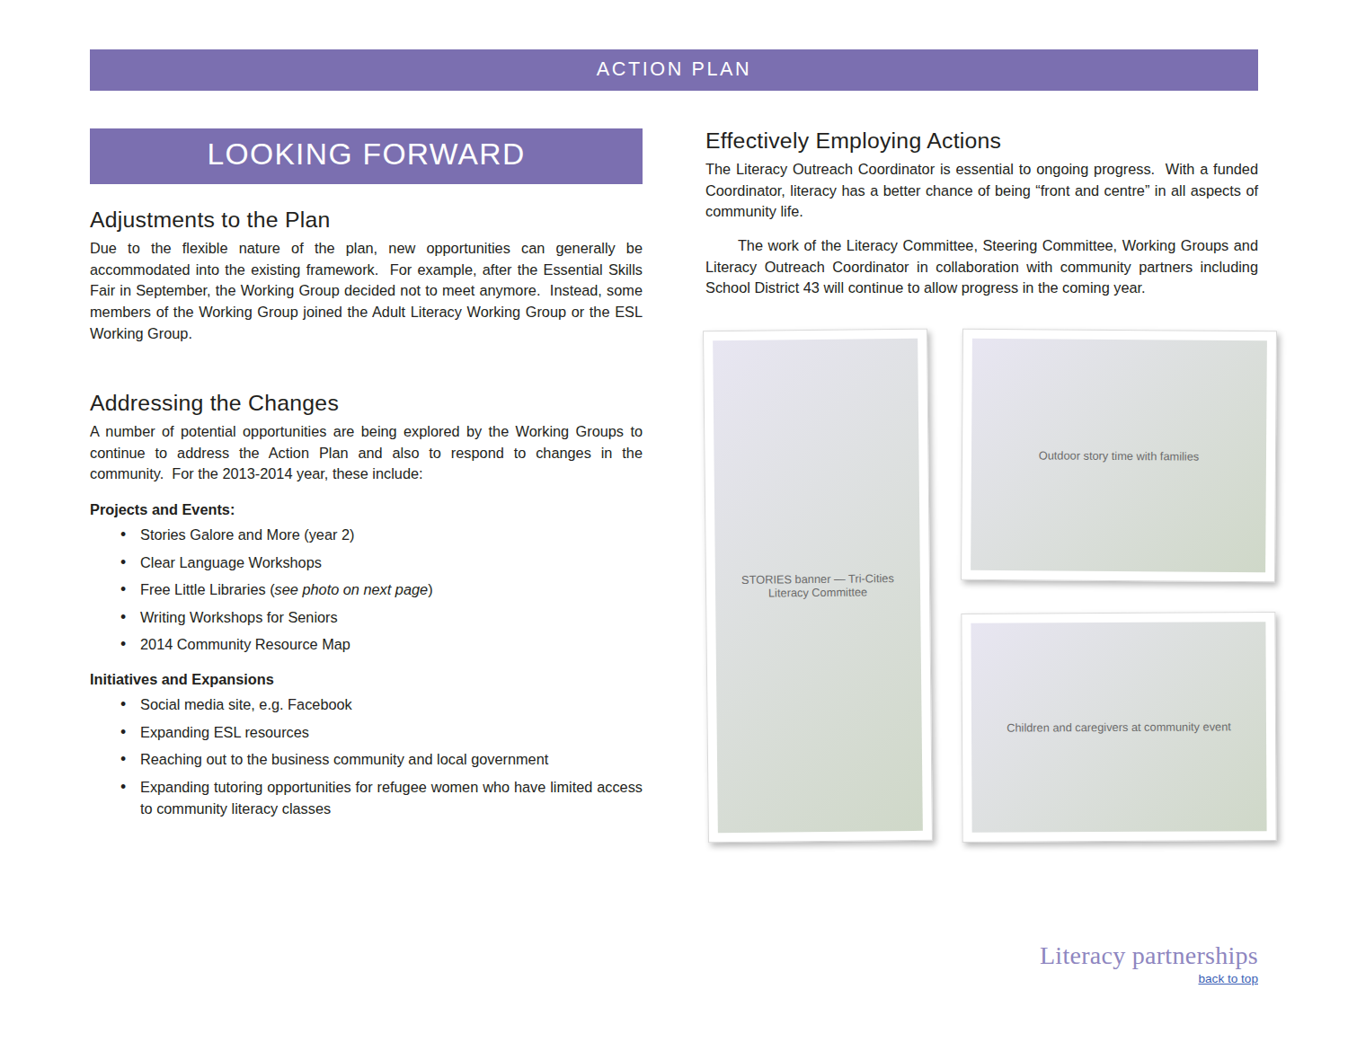ACTION PLAN
LOOKING FORWARD
Adjustments to the Plan
Due to the flexible nature of the plan, new opportunities can generally be accommodated into the existing framework. For example, after the Essential Skills Fair in September, the Working Group decided not to meet anymore. Instead, some members of the Working Group joined the Adult Literacy Working Group or the ESL Working Group.
Addressing the Changes
A number of potential opportunities are being explored by the Working Groups to continue to address the Action Plan and also to respond to changes in the community. For the 2013-2014 year, these include:
Projects and Events:
Stories Galore and More (year 2)
Clear Language Workshops
Free Little Libraries (see photo on next page)
Writing Workshops for Seniors
2014 Community Resource Map
Initiatives and Expansions
Social media site, e.g. Facebook
Expanding ESL resources
Reaching out to the business community and local government
Expanding tutoring opportunities for refugee women who have limited access to community literacy classes
Effectively Employing Actions
The Literacy Outreach Coordinator is essential to ongoing progress. With a funded Coordinator, literacy has a better chance of being “front and centre” in all aspects of community life.
The work of the Literacy Committee, Steering Committee, Working Groups and Literacy Outreach Coordinator in collaboration with community partners including School District 43 will continue to allow progress in the coming year.
STORIES banner — Tri-Cities Literacy Committee
Outdoor story time with families
Children and caregivers at community event
Literacy partnerships
back to top